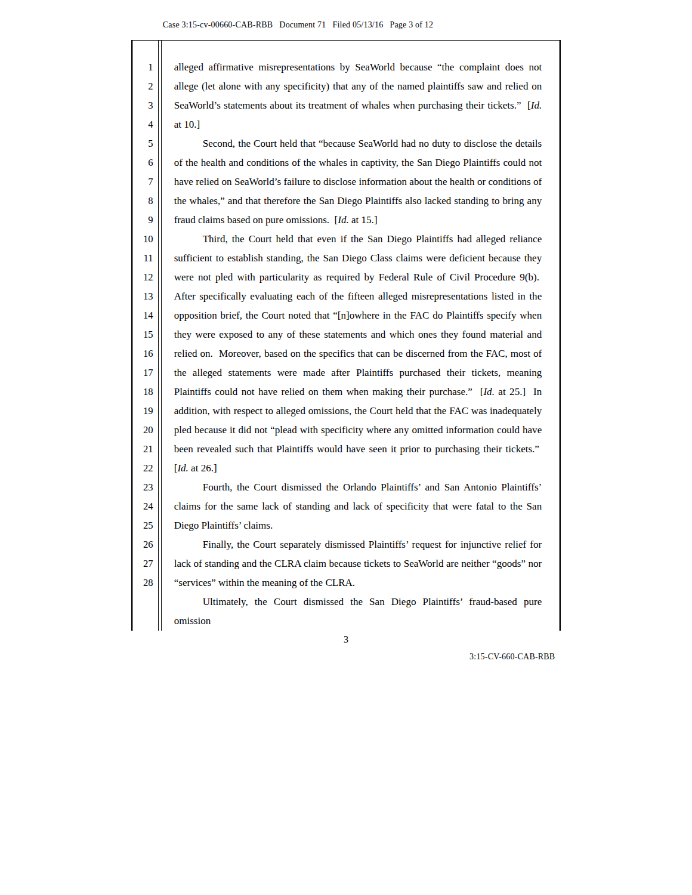Case 3:15-cv-00660-CAB-RBB Document 71 Filed 05/13/16 Page 3 of 12
1
2
3
4
5
6
7
8
9
10
11
12
13
14
15
16
17
18
19
20
21
22
23
24
25
26
27
28
alleged affirmative misrepresentations by SeaWorld because “the complaint does not allege (let alone with any specificity) that any of the named plaintiffs saw and relied on SeaWorld’s statements about its treatment of whales when purchasing their tickets.” [Id. at 10.]
Second, the Court held that “because SeaWorld had no duty to disclose the details of the health and conditions of the whales in captivity, the San Diego Plaintiffs could not have relied on SeaWorld’s failure to disclose information about the health or conditions of the whales,” and that therefore the San Diego Plaintiffs also lacked standing to bring any fraud claims based on pure omissions. [Id. at 15.]
Third, the Court held that even if the San Diego Plaintiffs had alleged reliance sufficient to establish standing, the San Diego Class claims were deficient because they were not pled with particularity as required by Federal Rule of Civil Procedure 9(b). After specifically evaluating each of the fifteen alleged misrepresentations listed in the opposition brief, the Court noted that “[n]owhere in the FAC do Plaintiffs specify when they were exposed to any of these statements and which ones they found material and relied on. Moreover, based on the specifics that can be discerned from the FAC, most of the alleged statements were made after Plaintiffs purchased their tickets, meaning Plaintiffs could not have relied on them when making their purchase.” [Id. at 25.] In addition, with respect to alleged omissions, the Court held that the FAC was inadequately pled because it did not “plead with specificity where any omitted information could have been revealed such that Plaintiffs would have seen it prior to purchasing their tickets.” [Id. at 26.]
Fourth, the Court dismissed the Orlando Plaintiffs’ and San Antonio Plaintiffs’ claims for the same lack of standing and lack of specificity that were fatal to the San Diego Plaintiffs’ claims.
Finally, the Court separately dismissed Plaintiffs’ request for injunctive relief for lack of standing and the CLRA claim because tickets to SeaWorld are neither “goods” nor “services” within the meaning of the CLRA.
Ultimately, the Court dismissed the San Diego Plaintiffs’ fraud-based pure omission
3
3:15-CV-660-CAB-RBB